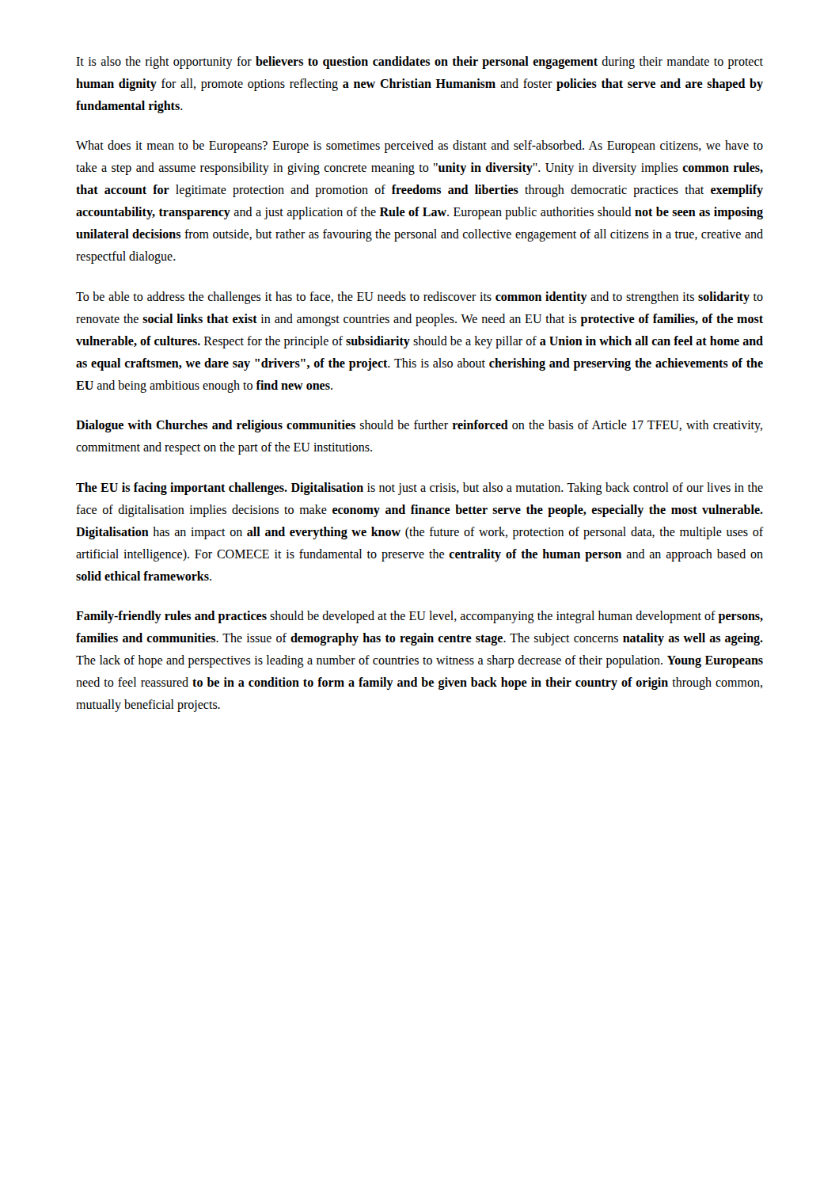It is also the right opportunity for believers to question candidates on their personal engagement during their mandate to protect human dignity for all, promote options reflecting a new Christian Humanism and foster policies that serve and are shaped by fundamental rights.
What does it mean to be Europeans? Europe is sometimes perceived as distant and self-absorbed. As European citizens, we have to take a step and assume responsibility in giving concrete meaning to "unity in diversity". Unity in diversity implies common rules, that account for legitimate protection and promotion of freedoms and liberties through democratic practices that exemplify accountability, transparency and a just application of the Rule of Law. European public authorities should not be seen as imposing unilateral decisions from outside, but rather as favouring the personal and collective engagement of all citizens in a true, creative and respectful dialogue.
To be able to address the challenges it has to face, the EU needs to rediscover its common identity and to strengthen its solidarity to renovate the social links that exist in and amongst countries and peoples. We need an EU that is protective of families, of the most vulnerable, of cultures. Respect for the principle of subsidiarity should be a key pillar of a Union in which all can feel at home and as equal craftsmen, we dare say "drivers", of the project. This is also about cherishing and preserving the achievements of the EU and being ambitious enough to find new ones.
Dialogue with Churches and religious communities should be further reinforced on the basis of Article 17 TFEU, with creativity, commitment and respect on the part of the EU institutions.
The EU is facing important challenges. Digitalisation is not just a crisis, but also a mutation. Taking back control of our lives in the face of digitalisation implies decisions to make economy and finance better serve the people, especially the most vulnerable. Digitalisation has an impact on all and everything we know (the future of work, protection of personal data, the multiple uses of artificial intelligence). For COMECE it is fundamental to preserve the centrality of the human person and an approach based on solid ethical frameworks.
Family-friendly rules and practices should be developed at the EU level, accompanying the integral human development of persons, families and communities. The issue of demography has to regain centre stage. The subject concerns natality as well as ageing. The lack of hope and perspectives is leading a number of countries to witness a sharp decrease of their population. Young Europeans need to feel reassured to be in a condition to form a family and be given back hope in their country of origin through common, mutually beneficial projects.